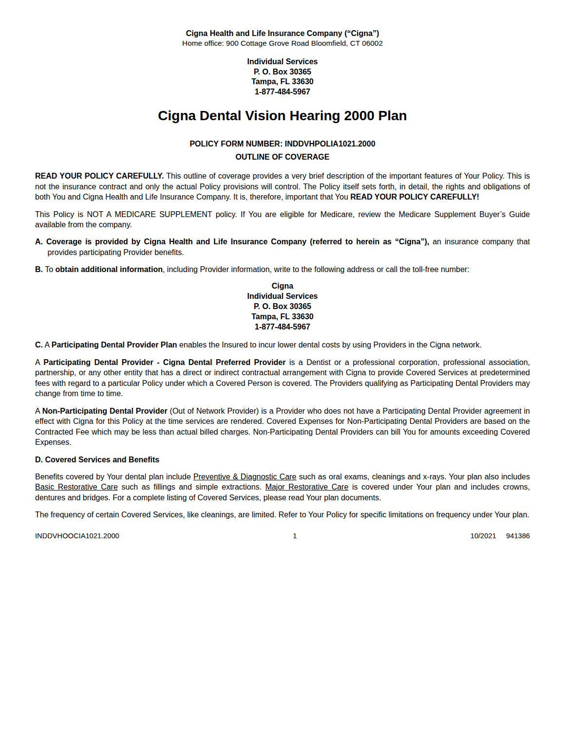Cigna Health and Life Insurance Company (“Cigna”)
Home office: 900 Cottage Grove Road Bloomfield, CT 06002
Individual Services
P. O. Box 30365
Tampa, FL 33630
1-877-484-5967
Cigna Dental Vision Hearing 2000 Plan
POLICY FORM NUMBER: INDDVHPOLIA1021.2000
OUTLINE OF COVERAGE
READ YOUR POLICY CAREFULLY. This outline of coverage provides a very brief description of the important features of Your Policy. This is not the insurance contract and only the actual Policy provisions will control. The Policy itself sets forth, in detail, the rights and obligations of both You and Cigna Health and Life Insurance Company. It is, therefore, important that You READ YOUR POLICY CAREFULLY!
This Policy is NOT A MEDICARE SUPPLEMENT policy. If You are eligible for Medicare, review the Medicare Supplement Buyer’s Guide available from the company.
A. Coverage is provided by Cigna Health and Life Insurance Company (referred to herein as “Cigna”), an insurance company that provides participating Provider benefits.
B. To obtain additional information, including Provider information, write to the following address or call the toll-free number:
Cigna
Individual Services
P. O. Box 30365
Tampa, FL 33630
1-877-484-5967
C. A Participating Dental Provider Plan enables the Insured to incur lower dental costs by using Providers in the Cigna network.
A Participating Dental Provider - Cigna Dental Preferred Provider is a Dentist or a professional corporation, professional association, partnership, or any other entity that has a direct or indirect contractual arrangement with Cigna to provide Covered Services at predetermined fees with regard to a particular Policy under which a Covered Person is covered. The Providers qualifying as Participating Dental Providers may change from time to time.
A Non-Participating Dental Provider (Out of Network Provider) is a Provider who does not have a Participating Dental Provider agreement in effect with Cigna for this Policy at the time services are rendered. Covered Expenses for Non-Participating Dental Providers are based on the Contracted Fee which may be less than actual billed charges. Non-Participating Dental Providers can bill You for amounts exceeding Covered Expenses.
D. Covered Services and Benefits
Benefits covered by Your dental plan include Preventive & Diagnostic Care such as oral exams, cleanings and x-rays. Your plan also includes Basic Restorative Care such as fillings and simple extractions. Major Restorative Care is covered under Your plan and includes crowns, dentures and bridges. For a complete listing of Covered Services, please read Your plan documents.
The frequency of certain Covered Services, like cleanings, are limited. Refer to Your Policy for specific limitations on frequency under Your plan.
INDDVHOOCIA1021.2000 10/2021 941386
1